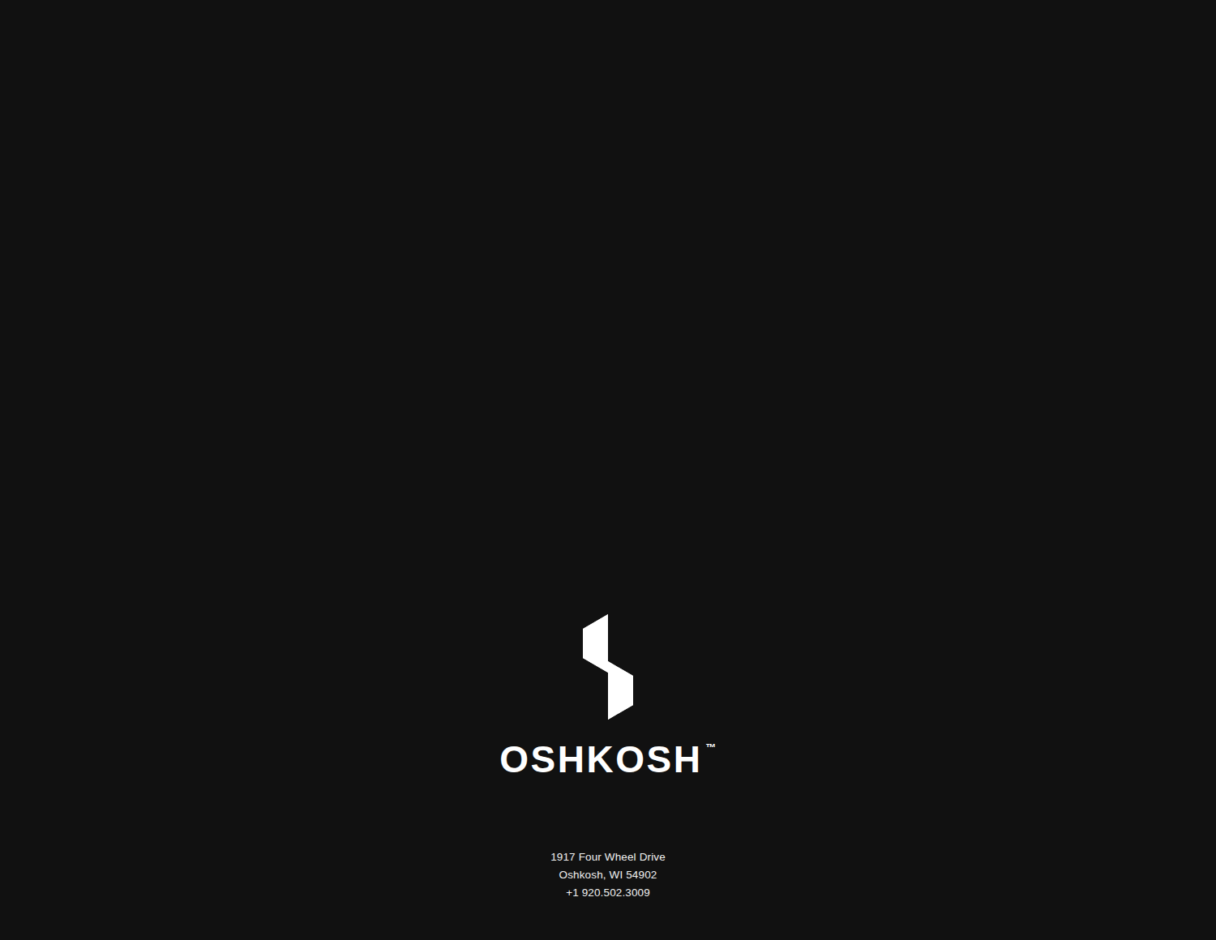Oshkosh™
1917 Four Wheel Drive
Oshkosh, WI 54902
+1 920.502.3009